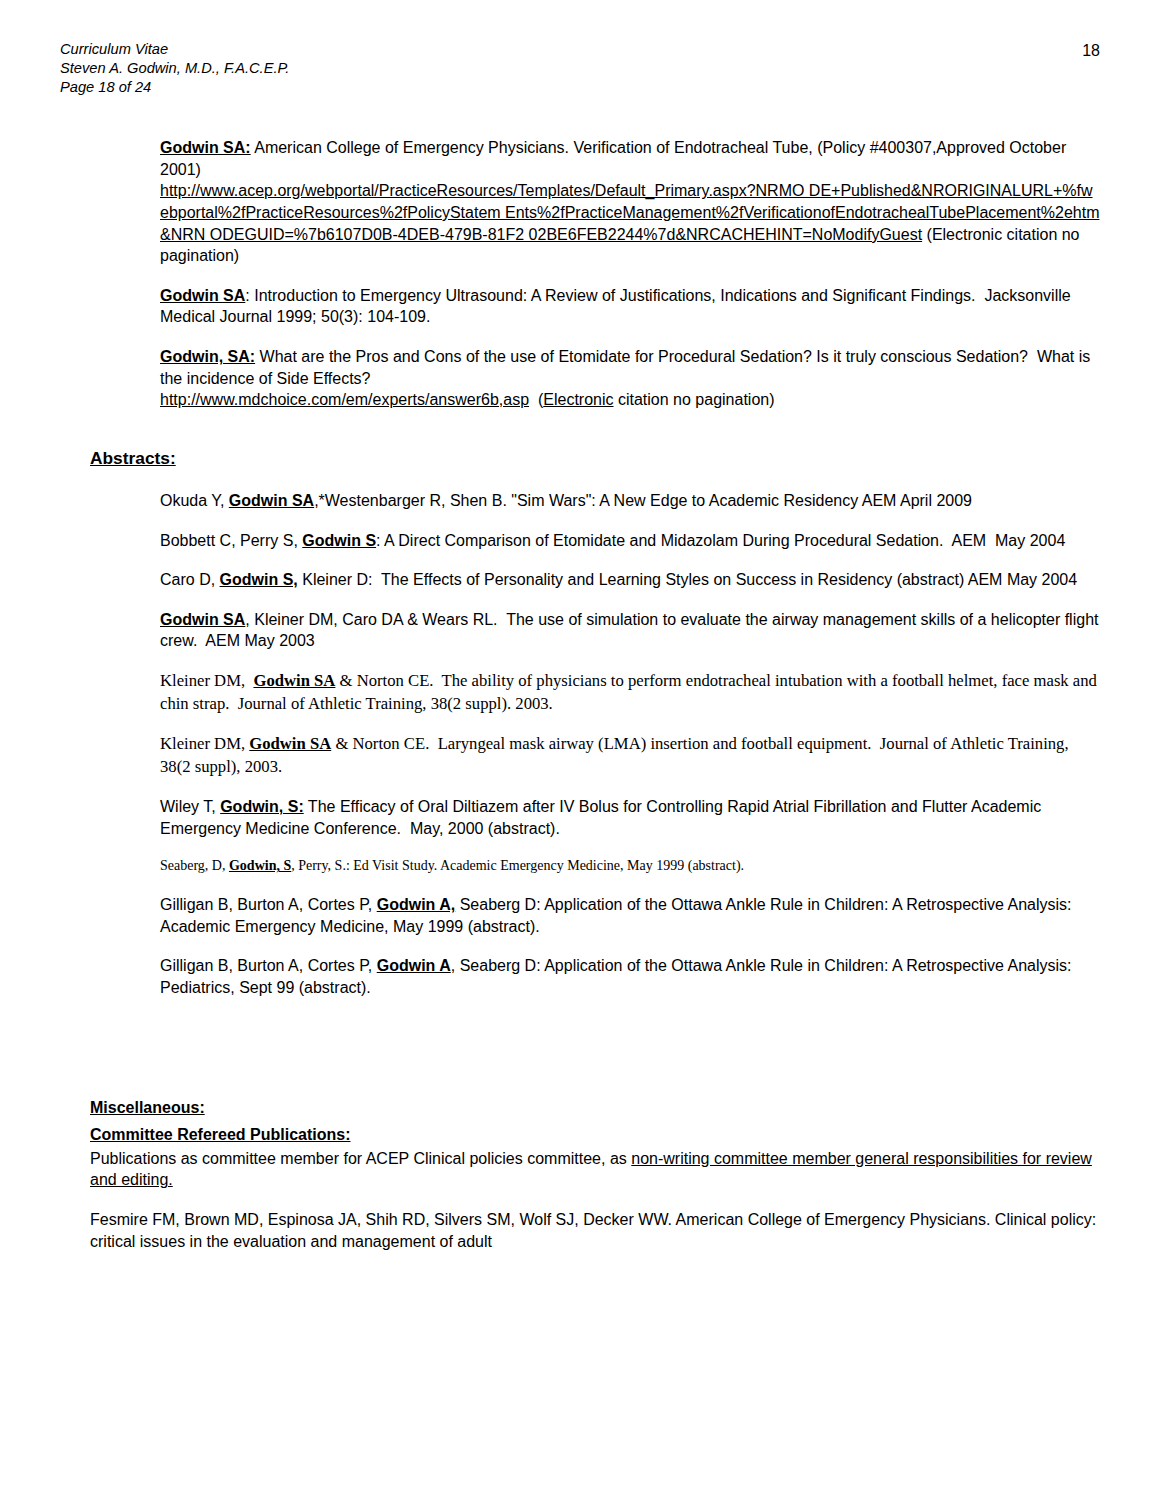Curriculum Vitae
Steven A. Godwin, M.D., F.A.C.E.P.
Page 18 of 24
18
Godwin SA: American College of Emergency Physicians. Verification of Endotracheal Tube, (Policy #400307,Approved October 2001)
http://www.acep.org/webportal/PracticeResources/Templates/Default_Primary.aspx?NRMO DE+Published&NRORIGINALURL+%fwebportal%2fPracticeResources%2fPolicyStatem Ents%2fPracticeManagement%2fVerificationofEndotrachealTubePlacement%2ehtm&NRN ODEGUID=%7b6107D0B-4DEB-479B-81F2 02BE6FEB2244%7d&NRCACHEHINT=NoModifyGuest (Electronic citation no pagination)
Godwin SA: Introduction to Emergency Ultrasound: A Review of Justifications, Indications and Significant Findings. Jacksonville Medical Journal 1999; 50(3): 104-109.
Godwin, SA: What are the Pros and Cons of the use of Etomidate for Procedural Sedation? Is it truly conscious Sedation? What is the incidence of Side Effects?
http://www.mdchoice.com/em/experts/answer6b,asp (Electronic citation no pagination)
Abstracts:
Okuda Y, Godwin SA,*Westenbarger R, Shen B. "Sim Wars": A New Edge to Academic Residency AEM April 2009
Bobbett C, Perry S, Godwin S: A Direct Comparison of Etomidate and Midazolam During Procedural Sedation. AEM May 2004
Caro D, Godwin S, Kleiner D: The Effects of Personality and Learning Styles on Success in Residency (abstract) AEM May 2004
Godwin SA, Kleiner DM, Caro DA & Wears RL. The use of simulation to evaluate the airway management skills of a helicopter flight crew. AEM May 2003
Kleiner DM, Godwin SA & Norton CE. The ability of physicians to perform endotracheal intubation with a football helmet, face mask and chin strap. Journal of Athletic Training, 38(2 suppl). 2003.
Kleiner DM, Godwin SA & Norton CE. Laryngeal mask airway (LMA) insertion and football equipment. Journal of Athletic Training, 38(2 suppl), 2003.
Wiley T, Godwin, S: The Efficacy of Oral Diltiazem after IV Bolus for Controlling Rapid Atrial Fibrillation and Flutter Academic Emergency Medicine Conference. May, 2000 (abstract).
Seaberg, D, Godwin, S, Perry, S.: Ed Visit Study. Academic Emergency Medicine, May 1999 (abstract).
Gilligan B, Burton A, Cortes P, Godwin A, Seaberg D: Application of the Ottawa Ankle Rule in Children: A Retrospective Analysis: Academic Emergency Medicine, May 1999 (abstract).
Gilligan B, Burton A, Cortes P, Godwin A, Seaberg D: Application of the Ottawa Ankle Rule in Children: A Retrospective Analysis: Pediatrics, Sept 99 (abstract).
Miscellaneous:
Committee Refereed Publications:
Publications as committee member for ACEP Clinical policies committee, as non-writing committee member general responsibilities for review and editing.
Fesmire FM, Brown MD, Espinosa JA, Shih RD, Silvers SM, Wolf SJ, Decker WW. American College of Emergency Physicians. Clinical policy: critical issues in the evaluation and management of adult